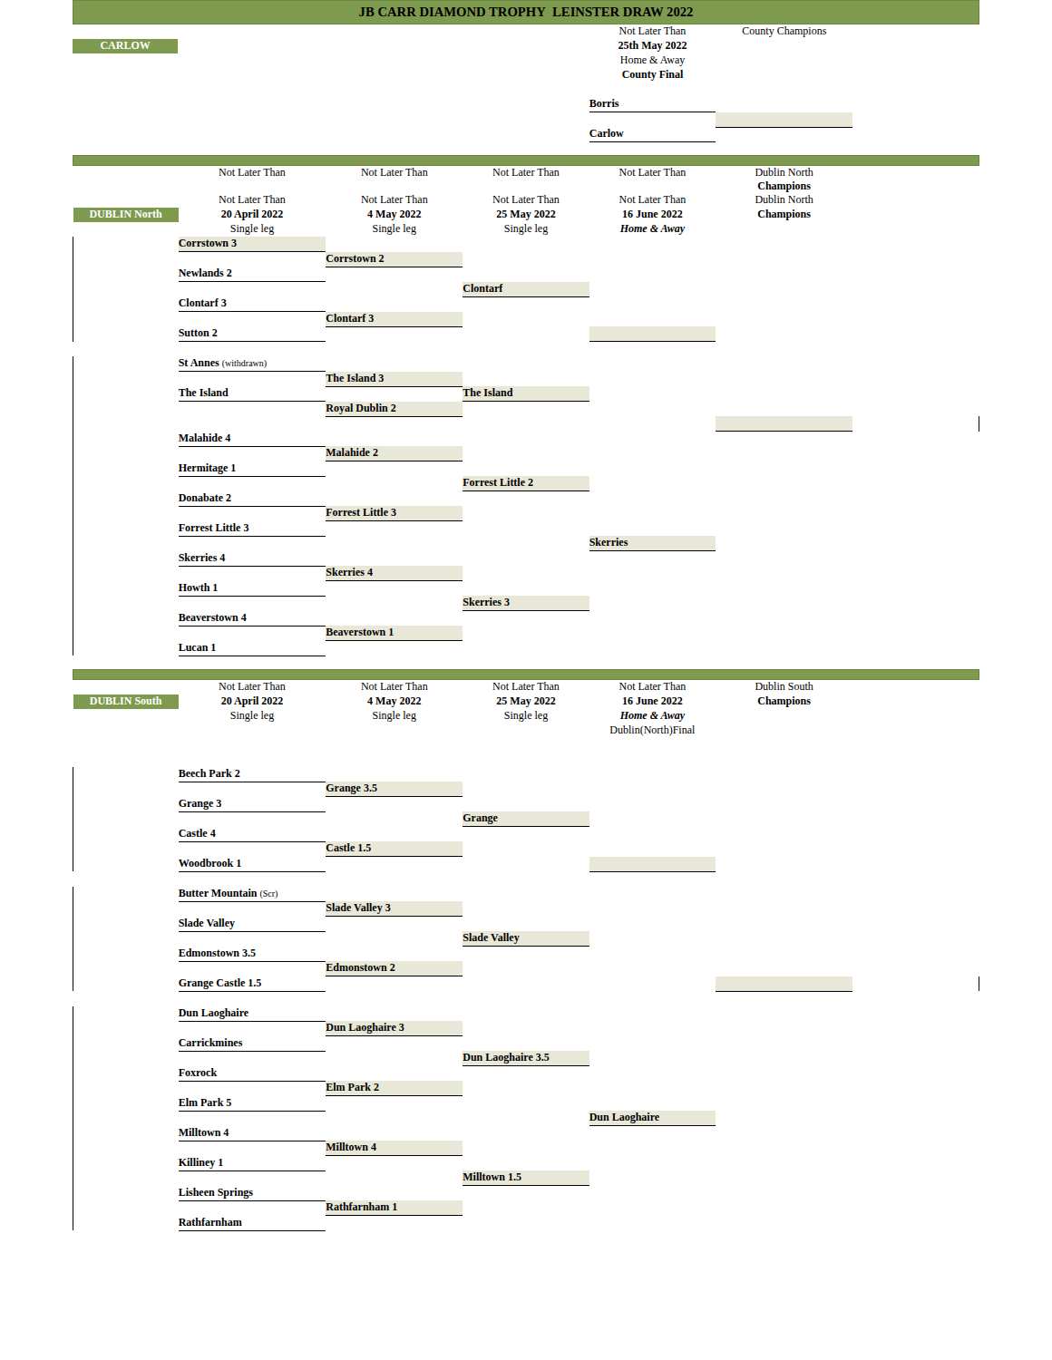JB CARR DIAMOND TROPHY LEINSTER DRAW 2022
| | | | | Not Later Than | County Champions | |
| CARLOW | | | | 25th May 2022 | | |
| | | | | Home & Away | | |
| | | | | County Final | | |
| | | | | Borris | | |
| | | | | Carlow | | |
| | Not Later Than | Not Later Than | Not Later Than | Not Later Than | Dublin North Champions | |
| | Not Later Than | Not Later Than | Not Later Than | Not Later Than | Dublin North | |
| DUBLIN North | 20 April 2022 | 4 May 2022 | 25 May 2022 | 16 June 2022 | Champions | |
| | Single leg | Single leg | Single leg | Home & Away | | |
| | Corrstown 3 | | | | | |
| | | Corrstown 2 | | | | |
| | Newlands 2 | | | | | |
| | | | Clontarf | | | |
| | Clontarf 3 | | | | | |
| | | Clontarf 3 | | | | |
| | Sutton 2 | | | | | |
| | St Annes (withdrawn) | | | | | |
| | | The Island 3 | | | | |
| | The Island | | The Island | | | |
| | | Royal Dublin 2 | | | | |
| | Malahide 4 | | | | | |
| | | Malahide 2 | | | | |
| | Hermitage 1 | | | | | |
| | | | Forrest Little 2 | | | |
| | Donabate 2 | | | | | |
| | | Forrest Little 3 | | | | |
| | Forrest Little 3 | | | | | |
| | | | | Skerries | | |
| | Skerries 4 | | | | | |
| | | Skerries 4 | | | | |
| | Howth 1 | | | | | |
| | | | Skerries 3 | | | |
| | Beaverstown 4 | | | | | |
| | | Beaverstown 1 | | | | |
| | Lucan 1 | | | | | |
| | Not Later Than | Not Later Than | Not Later Than | Not Later Than | Dublin South | |
| DUBLIN South | 20 April 2022 | 4 May 2022 | 25 May 2022 | 16 June 2022 | Champions | |
| | Single leg | Single leg | Single leg | Home & Away | | |
| | | | | Dublin(North)Final | | |
| | Beech Park 2 | | | | | |
| | | Grange 3.5 | | | | |
| | Grange 3 | | | | | |
| | | | Grange | | | |
| | Castle 4 | | | | | |
| | | Castle 1.5 | | | | |
| | Woodbrook 1 | | | | | |
| | Butter Mountain (Scr) | | | | | |
| | | Slade Valley 3 | | | | |
| | Slade Valley | | | | | |
| | | | Slade Valley | | | |
| | Edmonstown 3.5 | | | | | |
| | | Edmonstown 2 | | | | |
| | Grange Castle 1.5 | | | | | |
| | Dun Laoghaire | | | | | |
| | | Dun Laoghaire 3 | | | | |
| | Carrickmines | | | | | |
| | | | Dun Laoghaire 3.5 | | | |
| | Foxrock | | | | | |
| | | Elm Park 2 | | | | |
| | Elm Park 5 | | | | | |
| | | | | Dun Laoghaire | | |
| | Milltown 4 | | | | | |
| | | Milltown 4 | | | | |
| | Killiney 1 | | | | | |
| | | | Milltown 1.5 | | | |
| | Lisheen Springs | | | | | |
| | | Rathfarnham 1 | | | | |
| | Rathfarnham | | | | | |